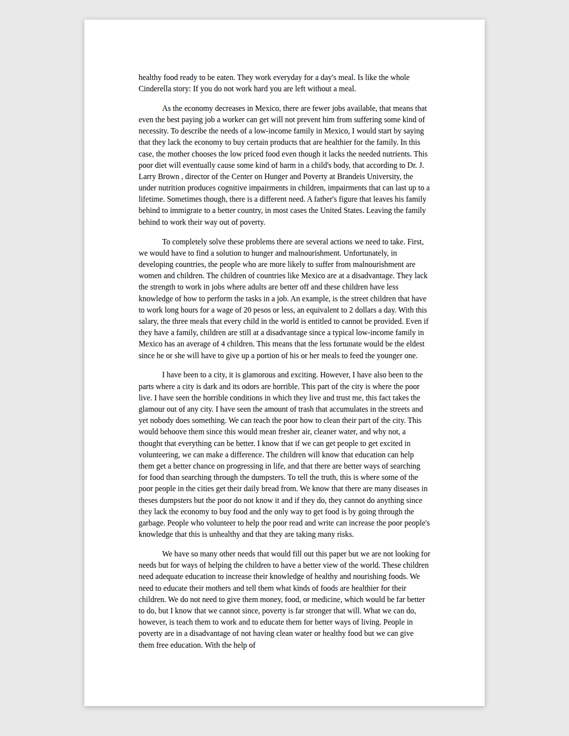healthy food ready to be eaten. They work everyday for a day's meal. Is like the whole Cinderella story: If you do not work hard you are left without a meal.
As the economy decreases in Mexico, there are fewer jobs available, that means that even the best paying job a worker can get will not prevent him from suffering some kind of necessity. To describe the needs of a low-income family in Mexico, I would start by saying that they lack the economy to buy certain products that are healthier for the family. In this case, the mother chooses the low priced food even though it lacks the needed nutrients. This poor diet will eventually cause some kind of harm in a child's body, that according to Dr. J. Larry Brown , director of the Center on Hunger and Poverty at Brandeis University, the under nutrition produces cognitive impairments in children, impairments that can last up to a lifetime. Sometimes though, there is a different need. A father's figure that leaves his family behind to immigrate to a better country, in most cases the United States. Leaving the family behind to work their way out of poverty.
To completely solve these problems there are several actions we need to take. First, we would have to find a solution to hunger and malnourishment. Unfortunately, in developing countries, the people who are more likely to suffer from malnourishment are women and children. The children of countries like Mexico are at a disadvantage. They lack the strength to work in jobs where adults are better off and these children have less knowledge of how to perform the tasks in a job. An example, is the street children that have to work long hours for a wage of 20 pesos or less, an equivalent to 2 dollars a day. With this salary, the three meals that every child in the world is entitled to cannot be provided. Even if they have a family, children are still at a disadvantage since a typical low-income family in Mexico has an average of 4 children. This means that the less fortunate would be the eldest since he or she will have to give up a portion of his or her meals to feed the younger one.
I have been to a city, it is glamorous and exciting. However, I have also been to the parts where a city is dark and its odors are horrible. This part of the city is where the poor live. I have seen the horrible conditions in which they live and trust me, this fact takes the glamour out of any city. I have seen the amount of trash that accumulates in the streets and yet nobody does something. We can teach the poor how to clean their part of the city. This would behoove them since this would mean fresher air, cleaner water, and why not, a thought that everything can be better. I know that if we can get people to get excited in volunteering, we can make a difference. The children will know that education can help them get a better chance on progressing in life, and that there are better ways of searching for food than searching through the dumpsters. To tell the truth, this is where some of the poor people in the cities get their daily bread from. We know that there are many diseases in theses dumpsters but the poor do not know it and if they do, they cannot do anything since they lack the economy to buy food and the only way to get food is by going through the garbage. People who volunteer to help the poor read and write can increase the poor people's knowledge that this is unhealthy and that they are taking many risks.
We have so many other needs that would fill out this paper but we are not looking for needs but for ways of helping the children to have a better view of the world. These children need adequate education to increase their knowledge of healthy and nourishing foods. We need to educate their mothers and tell them what kinds of foods are healthier for their children. We do not need to give them money, food, or medicine, which would be far better to do, but I know that we cannot since, poverty is far stronger that will. What we can do, however, is teach them to work and to educate them for better ways of living. People in poverty are in a disadvantage of not having clean water or healthy food but we can give them free education. With the help of